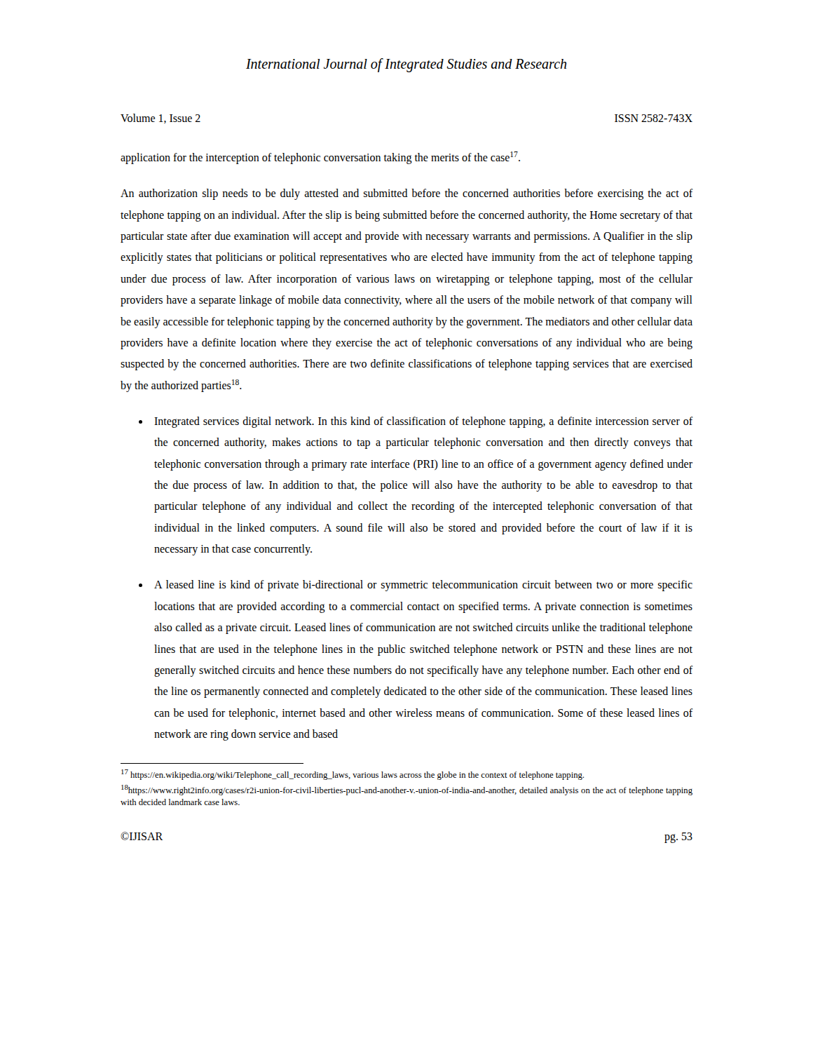International Journal of Integrated Studies and Research
Volume 1, Issue 2 ISSN 2582-743X
application for the interception of telephonic conversation taking the merits of the case17.
An authorization slip needs to be duly attested and submitted before the concerned authorities before exercising the act of telephone tapping on an individual. After the slip is being submitted before the concerned authority, the Home secretary of that particular state after due examination will accept and provide with necessary warrants and permissions. A Qualifier in the slip explicitly states that politicians or political representatives who are elected have immunity from the act of telephone tapping under due process of law. After incorporation of various laws on wiretapping or telephone tapping, most of the cellular providers have a separate linkage of mobile data connectivity, where all the users of the mobile network of that company will be easily accessible for telephonic tapping by the concerned authority by the government. The mediators and other cellular data providers have a definite location where they exercise the act of telephonic conversations of any individual who are being suspected by the concerned authorities. There are two definite classifications of telephone tapping services that are exercised by the authorized parties18.
Integrated services digital network. In this kind of classification of telephone tapping, a definite intercession server of the concerned authority, makes actions to tap a particular telephonic conversation and then directly conveys that telephonic conversation through a primary rate interface (PRI) line to an office of a government agency defined under the due process of law. In addition to that, the police will also have the authority to be able to eavesdrop to that particular telephone of any individual and collect the recording of the intercepted telephonic conversation of that individual in the linked computers. A sound file will also be stored and provided before the court of law if it is necessary in that case concurrently.
A leased line is kind of private bi-directional or symmetric telecommunication circuit between two or more specific locations that are provided according to a commercial contact on specified terms. A private connection is sometimes also called as a private circuit. Leased lines of communication are not switched circuits unlike the traditional telephone lines that are used in the telephone lines in the public switched telephone network or PSTN and these lines are not generally switched circuits and hence these numbers do not specifically have any telephone number. Each other end of the line os permanently connected and completely dedicated to the other side of the communication. These leased lines can be used for telephonic, internet based and other wireless means of communication. Some of these leased lines of network are ring down service and based
17 https://en.wikipedia.org/wiki/Telephone_call_recording_laws, various laws across the globe in the context of telephone tapping.
18https://www.right2info.org/cases/r2i-union-for-civil-liberties-pucl-and-another-v.-union-of-india-and-another, detailed analysis on the act of telephone tapping with decided landmark case laws.
©IJISAR pg. 53